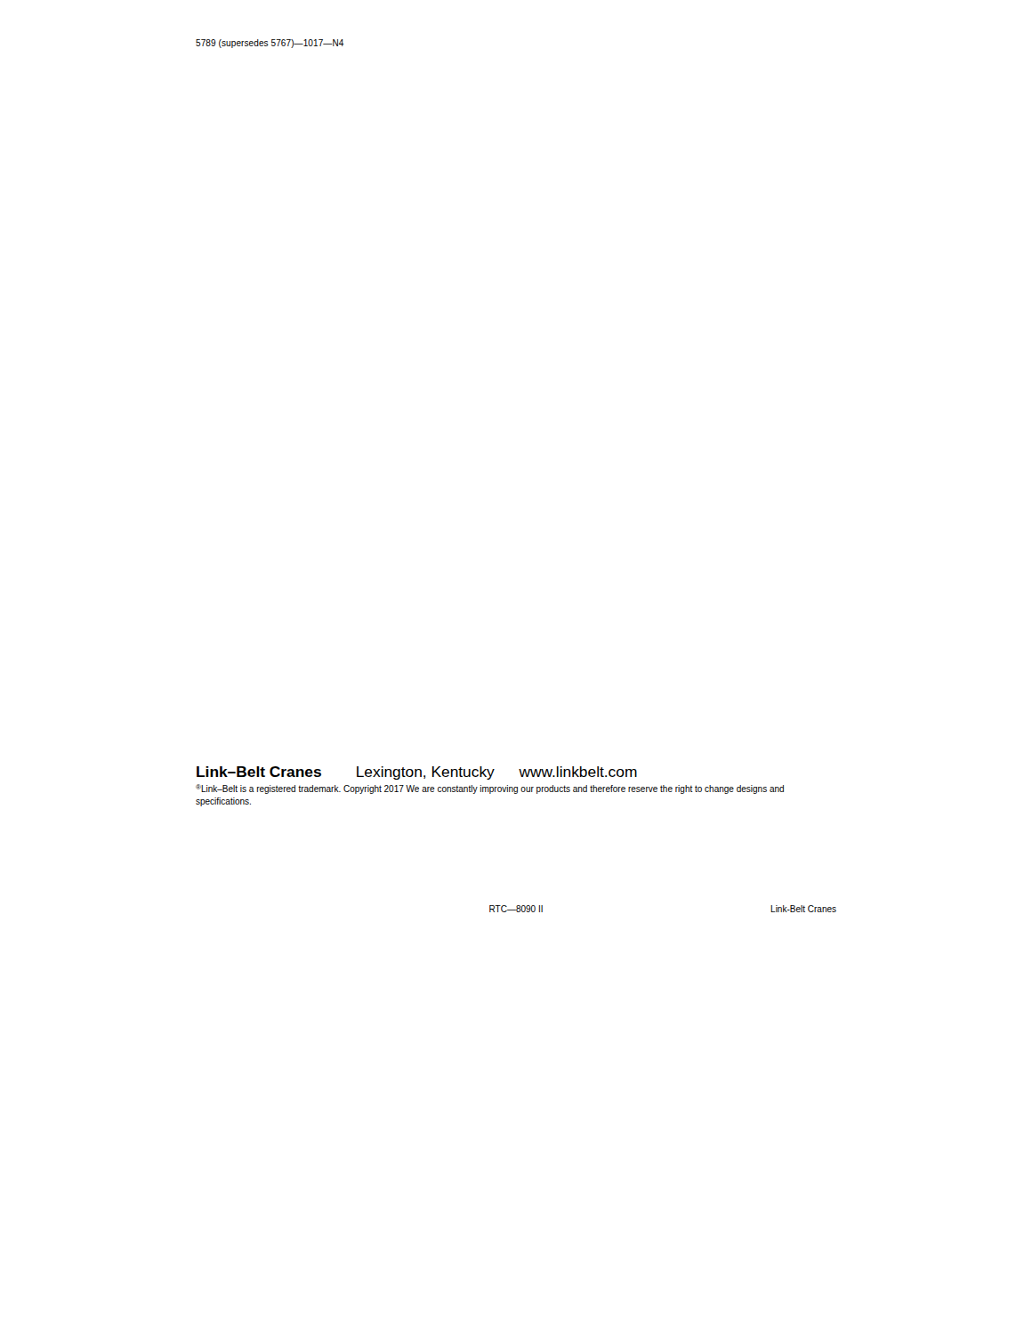5789 (supersedes 5767)—1017—N4
Link–Belt Cranes Lexington, Kentucky www.linkbelt.com
®Link–Belt is a registered trademark. Copyright 2017 We are constantly improving our products and therefore reserve the right to change designs and specifications.
RTC—8090 II Link-Belt Cranes